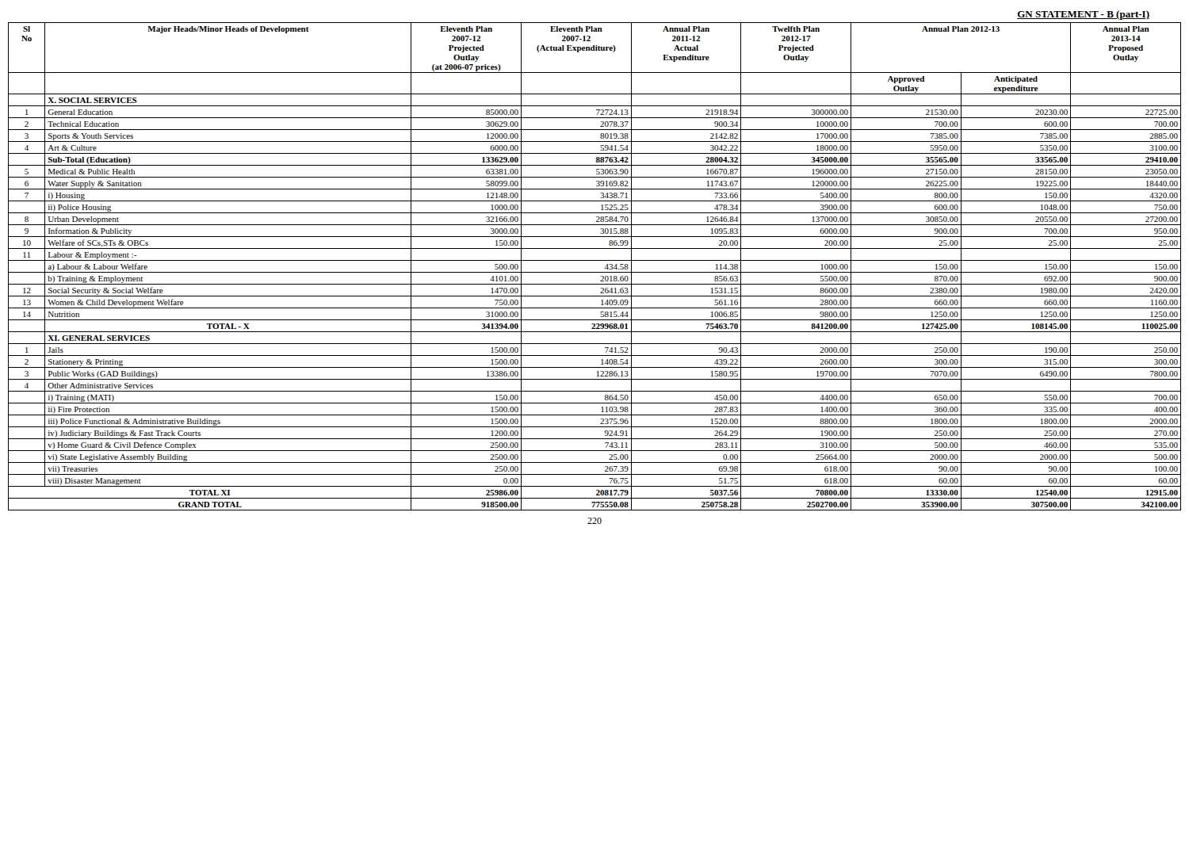GN STATEMENT - B (part-I)
| Sl No | Major Heads/Minor Heads of Development | Eleventh Plan 2007-12 Projected Outlay (at 2006-07 prices) | Eleventh Plan 2007-12 (Actual Expenditure) | Annual Plan 2011-12 Actual Expenditure | Twelfth Plan 2012-17 Projected Outlay | Annual Plan 2012-13 | Annual Plan 2013-14 Proposed Outlay |
| --- | --- | --- | --- | --- | --- | --- | --- |
| | | | | | | Approved Outlay | Anticipated expenditure | |
| | X. SOCIAL SERVICES | | | | | | | |
| 1 | General Education | 85000.00 | 72724.13 | 21918.94 | 300000.00 | 21530.00 | 20230.00 | 22725.00 |
| 2 | Technical Education | 30629.00 | 2078.37 | 900.34 | 10000.00 | 700.00 | 600.00 | 700.00 |
| 3 | Sports & Youth Services | 12000.00 | 8019.38 | 2142.82 | 17000.00 | 7385.00 | 7385.00 | 2885.00 |
| 4 | Art & Culture | 6000.00 | 5941.54 | 3042.22 | 18000.00 | 5950.00 | 5350.00 | 3100.00 |
| | Sub-Total (Education) | 133629.00 | 88763.42 | 28004.32 | 345000.00 | 35565.00 | 33565.00 | 29410.00 |
| 5 | Medical & Public Health | 63381.00 | 53063.90 | 16670.87 | 196000.00 | 27150.00 | 28150.00 | 23050.00 |
| 6 | Water Supply & Sanitation | 58099.00 | 39169.82 | 11743.67 | 120000.00 | 26225.00 | 19225.00 | 18440.00 |
| 7 | i) Housing | 12148.00 | 3438.71 | 733.66 | 5400.00 | 800.00 | 150.00 | 4320.00 |
| | ii) Police Housing | 1000.00 | 1525.25 | 478.34 | 3900.00 | 600.00 | 1048.00 | 750.00 |
| 8 | Urban Development | 32166.00 | 28584.70 | 12646.84 | 137000.00 | 30850.00 | 20550.00 | 27200.00 |
| 9 | Information & Publicity | 3000.00 | 3015.88 | 1095.83 | 6000.00 | 900.00 | 700.00 | 950.00 |
| 10 | Welfare of SCs,STs & OBCs | 150.00 | 86.99 | 20.00 | 200.00 | 25.00 | 25.00 | 25.00 |
| 11 | Labour & Employment :- | | | | | | | |
| | a) Labour & Labour Welfare | 500.00 | 434.58 | 114.38 | 1000.00 | 150.00 | 150.00 | 150.00 |
| | b) Training & Employment | 4101.00 | 2018.60 | 856.63 | 5500.00 | 870.00 | 692.00 | 900.00 |
| 12 | Social Security & Social Welfare | 1470.00 | 2641.63 | 1531.15 | 8600.00 | 2380.00 | 1980.00 | 2420.00 |
| 13 | Women & Child Development Welfare | 750.00 | 1409.09 | 561.16 | 2800.00 | 660.00 | 660.00 | 1160.00 |
| 14 | Nutrition | 31000.00 | 5815.44 | 1006.85 | 9800.00 | 1250.00 | 1250.00 | 1250.00 |
| | TOTAL - X | 341394.00 | 229968.01 | 75463.70 | 841200.00 | 127425.00 | 108145.00 | 110025.00 |
| | XI. GENERAL SERVICES | | | | | | | |
| 1 | Jails | 1500.00 | 741.52 | 90.43 | 2000.00 | 250.00 | 190.00 | 250.00 |
| 2 | Stationery & Printing | 1500.00 | 1408.54 | 439.22 | 2600.00 | 300.00 | 315.00 | 300.00 |
| 3 | Public Works (GAD Buildings) | 13386.00 | 12286.13 | 1580.95 | 19700.00 | 7070.00 | 6490.00 | 7800.00 |
| 4 | Other Administrative Services | | | | | | | |
| | i) Training (MATI) | 150.00 | 864.50 | 450.00 | 4400.00 | 650.00 | 550.00 | 700.00 |
| | ii) Fire Protection | 1500.00 | 1103.98 | 287.83 | 1400.00 | 360.00 | 335.00 | 400.00 |
| | iii) Police Functional & Administrative Buildings | 1500.00 | 2375.96 | 1520.00 | 8800.00 | 1800.00 | 1800.00 | 2000.00 |
| | iv) Judiciary Buildings & Fast Track Courts | 1200.00 | 924.91 | 264.29 | 1900.00 | 250.00 | 250.00 | 270.00 |
| | v) Home Guard & Civil Defence Complex | 2500.00 | 743.11 | 283.11 | 3100.00 | 500.00 | 460.00 | 535.00 |
| | vi) State Legislative Assembly Building | 2500.00 | 25.00 | 0.00 | 25664.00 | 2000.00 | 2000.00 | 500.00 |
| | vii) Treasuries | 250.00 | 267.39 | 69.98 | 618.00 | 90.00 | 90.00 | 100.00 |
| | viii) Disaster Management | 0.00 | 76.75 | 51.75 | 618.00 | 60.00 | 60.00 | 60.00 |
| TOTAL XI | 25986.00 | 20817.79 | 5037.56 | 70800.00 | 13330.00 | 12540.00 | 12915.00 |
| GRAND TOTAL | 918500.00 | 775550.08 | 250758.28 | 2502700.00 | 353900.00 | 307500.00 | 342100.00 |
220